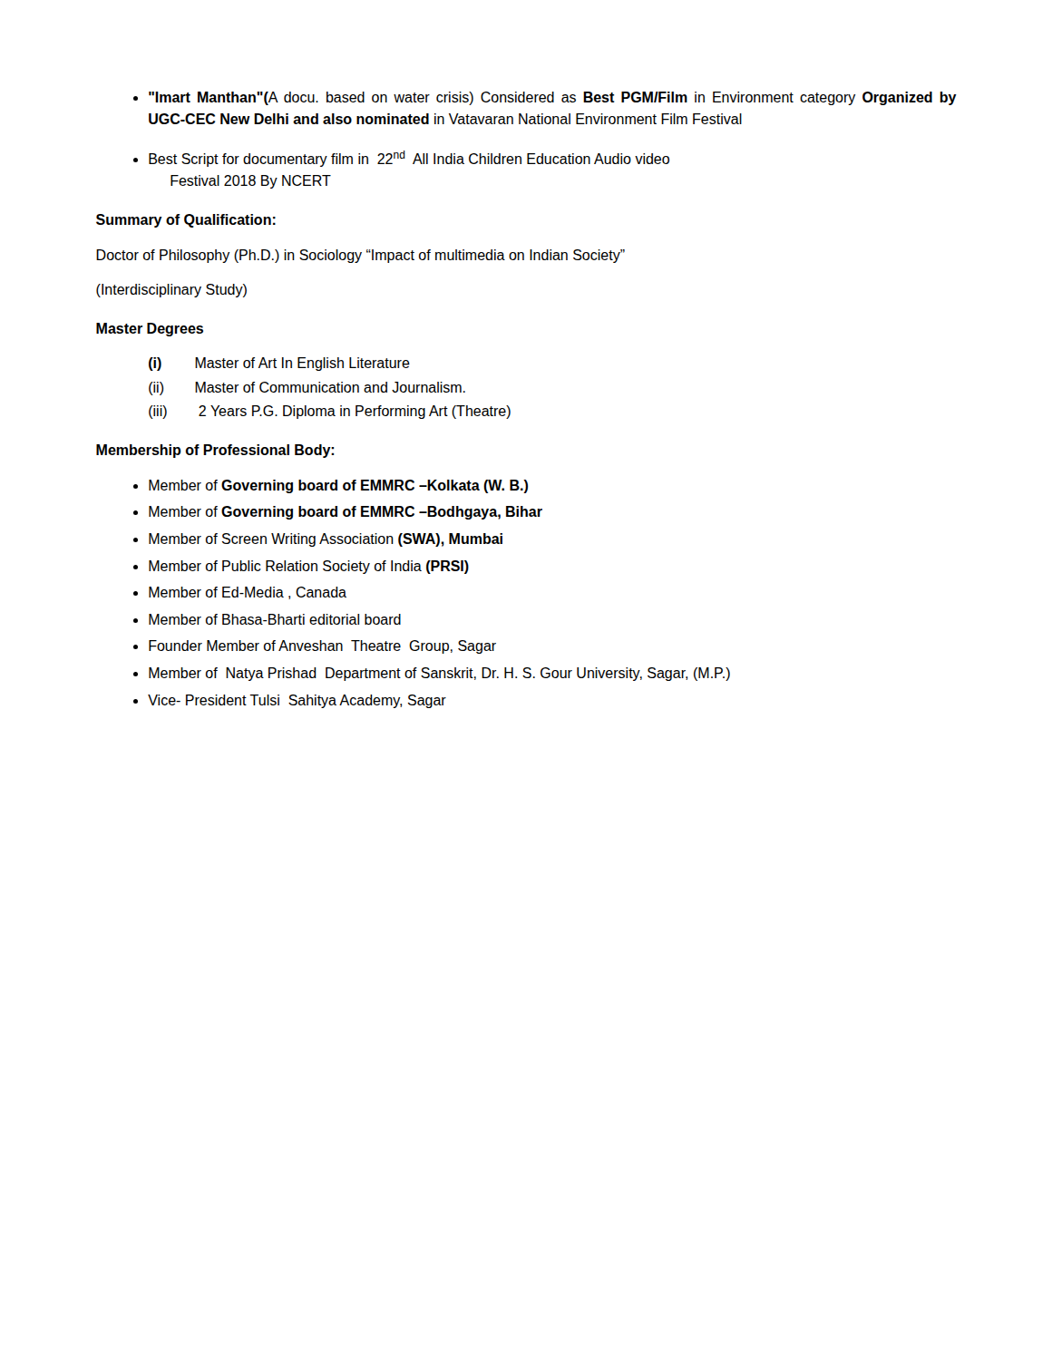"Imart Manthan"(A docu. based on water crisis) Considered as Best PGM/Film in Environment category Organized by UGC-CEC New Delhi and also nominated in Vatavaran National Environment Film Festival
Best Script for documentary film in 22nd All India Children Education Audio video
Festival 2018 By NCERT
Summary of Qualification:
Doctor of Philosophy (Ph.D.) in Sociology “Impact of multimedia on Indian Society”
(Interdisciplinary Study)
Master Degrees
(i) Master of Art In English Literature
(ii) Master of Communication and Journalism.
(iii) 2 Years P.G. Diploma in Performing Art (Theatre)
Membership of Professional Body:
Member of Governing board of EMMRC –Kolkata (W. B.)
Member of Governing board of EMMRC –Bodhgaya, Bihar
Member of Screen Writing Association (SWA), Mumbai
Member of Public Relation Society of India (PRSI)
Member of Ed-Media , Canada
Member of Bhasa-Bharti editorial board
Founder Member of Anveshan Theatre Group, Sagar
Member of Natya Prishad Department of Sanskrit, Dr. H. S. Gour University, Sagar, (M.P.)
Vice- President Tulsi Sahitya Academy, Sagar